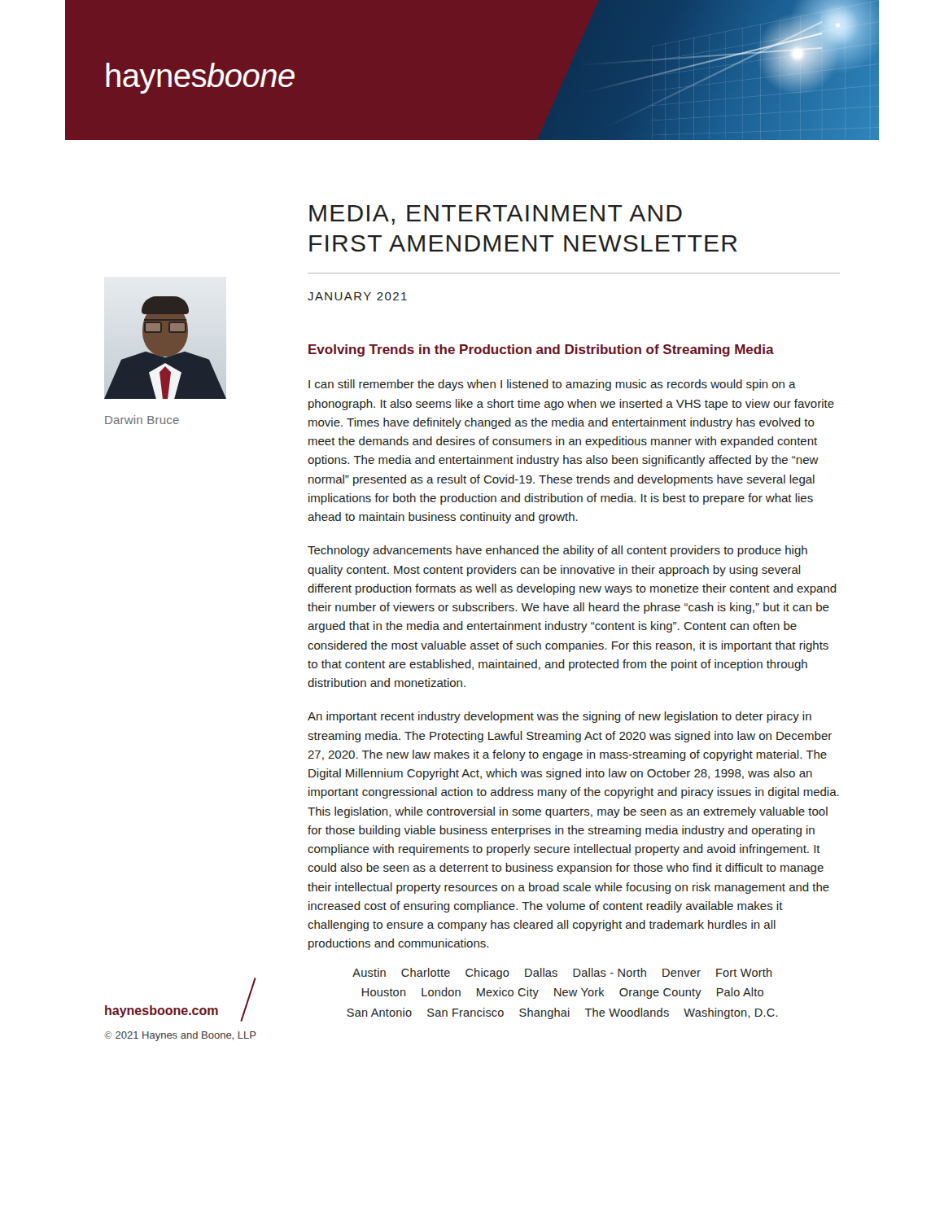haynesboone
Darwin Bruce
Media, Entertainment and
First Amendment Newsletter
January 2021
Evolving Trends in the Production and Distribution of Streaming Media
I can still remember the days when I listened to amazing music as records would spin on a phonograph. It also seems like a short time ago when we inserted a VHS tape to view our favorite movie. Times have definitely changed as the media and entertainment industry has evolved to meet the demands and desires of consumers in an expeditious manner with expanded content options. The media and entertainment industry has also been significantly affected by the “new normal” presented as a result of Covid-19. These trends and developments have several legal implications for both the production and distribution of media. It is best to prepare for what lies ahead to maintain business continuity and growth.
Technology advancements have enhanced the ability of all content providers to produce high quality content. Most content providers can be innovative in their approach by using several different production formats as well as developing new ways to monetize their content and expand their number of viewers or subscribers. We have all heard the phrase “cash is king,” but it can be argued that in the media and entertainment industry “content is king”. Content can often be considered the most valuable asset of such companies. For this reason, it is important that rights to that content are established, maintained, and protected from the point of inception through distribution and monetization.
An important recent industry development was the signing of new legislation to deter piracy in streaming media. The Protecting Lawful Streaming Act of 2020 was signed into law on December 27, 2020. The new law makes it a felony to engage in mass-streaming of copyright material. The Digital Millennium Copyright Act, which was signed into law on October 28, 1998, was also an important congressional action to address many of the copyright and piracy issues in digital media. This legislation, while controversial in some quarters, may be seen as an extremely valuable tool for those building viable business enterprises in the streaming media industry and operating in compliance with requirements to properly secure intellectual property and avoid infringement. It could also be seen as a deterrent to business expansion for those who find it difficult to manage their intellectual property resources on a broad scale while focusing on risk management and the increased cost of ensuring compliance. The volume of content readily available makes it challenging to ensure a company has cleared all copyright and trademark hurdles in all productions and communications.
haynesboone.com
Austin Charlotte Chicago Dallas Dallas - North Denver Fort Worth
Houston London Mexico City New York Orange County Palo Alto
San Antonio San Francisco Shanghai The Woodlands Washington, D.C.
© 2021 Haynes and Boone, LLP